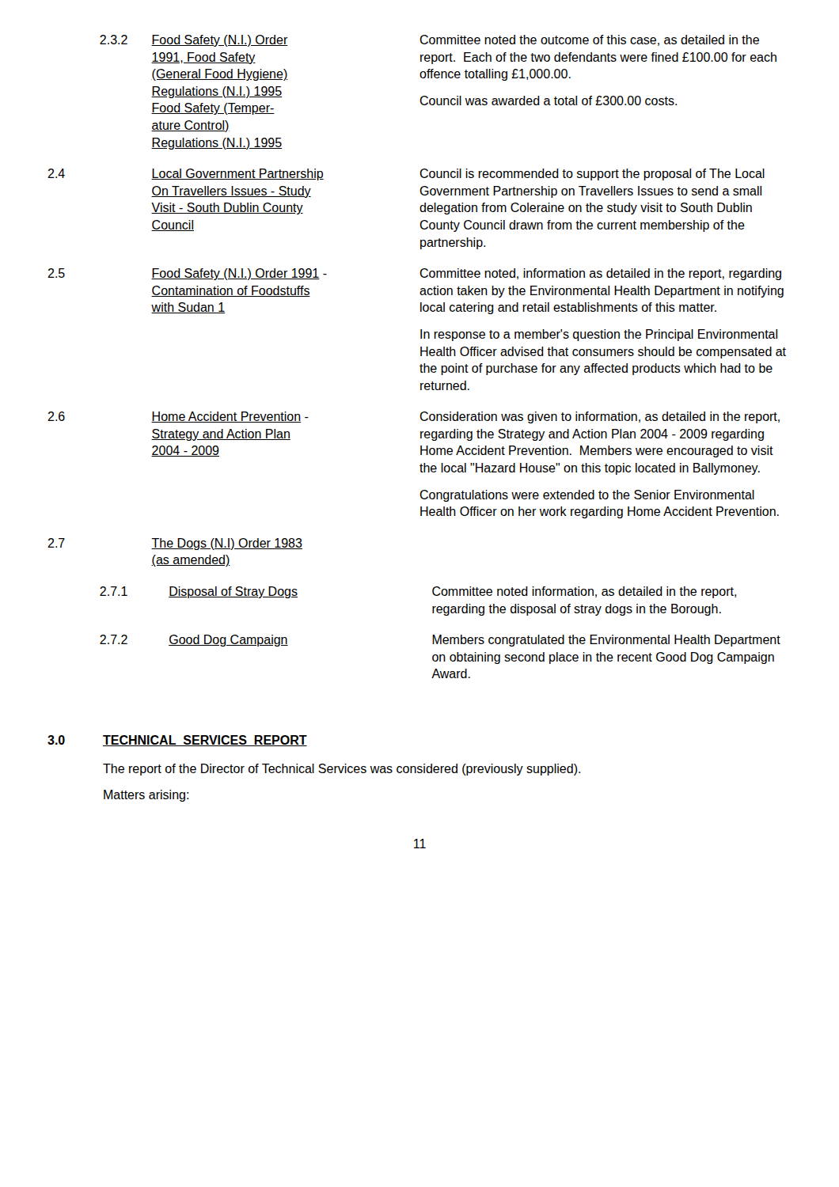| | 2.3.2 | Food Safety (N.I.) Order 1991, Food Safety (General Food Hygiene) Regulations (N.I.) 1995 Food Safety (Temper- ature Control) Regulations (N.I.) 1995 | Committee noted the outcome of this case, as detailed in the report. Each of the two defendants were fined £100.00 for each offence totalling £1,000.00. Council was awarded a total of £300.00 costs. |
| 2.4 | | Local Government Partnership On Travellers Issues - Study Visit - South Dublin County Council | Council is recommended to support the proposal of The Local Government Partnership on Travellers Issues to send a small delegation from Coleraine on the study visit to South Dublin County Council drawn from the current membership of the partnership. |
| 2.5 | | Food Safety (N.I.) Order 1991 - Contamination of Foodstuffs with Sudan 1 | Committee noted, information as detailed in the report, regarding action taken by the Environmental Health Department in notifying local catering and retail establishments of this matter. In response to a member's question the Principal Environmental Health Officer advised that consumers should be compensated at the point of purchase for any affected products which had to be returned. |
| 2.6 | | Home Accident Prevention - Strategy and Action Plan 2004 - 2009 | Consideration was given to information, as detailed in the report, regarding the Strategy and Action Plan 2004 - 2009 regarding Home Accident Prevention. Members were encouraged to visit the local "Hazard House" on this topic located in Ballymoney. Congratulations were extended to the Senior Environmental Health Officer on her work regarding Home Accident Prevention. |
| 2.7 | | The Dogs (N.I) Order 1983 (as amended) | |
| | / 2.7.1 / Disposal of Stray Dogs / Committee noted information, as detailed in the report, regarding the disposal of stray dogs in the Borough. / / 2.7.2 / Good Dog Campaign / Members congratulated the Environmental Health Department on obtaining second place in the recent Good Dog Campaign Award. / |
3.0 TECHNICAL SERVICES REPORT
The report of the Director of Technical Services was considered (previously supplied).
Matters arising:
11